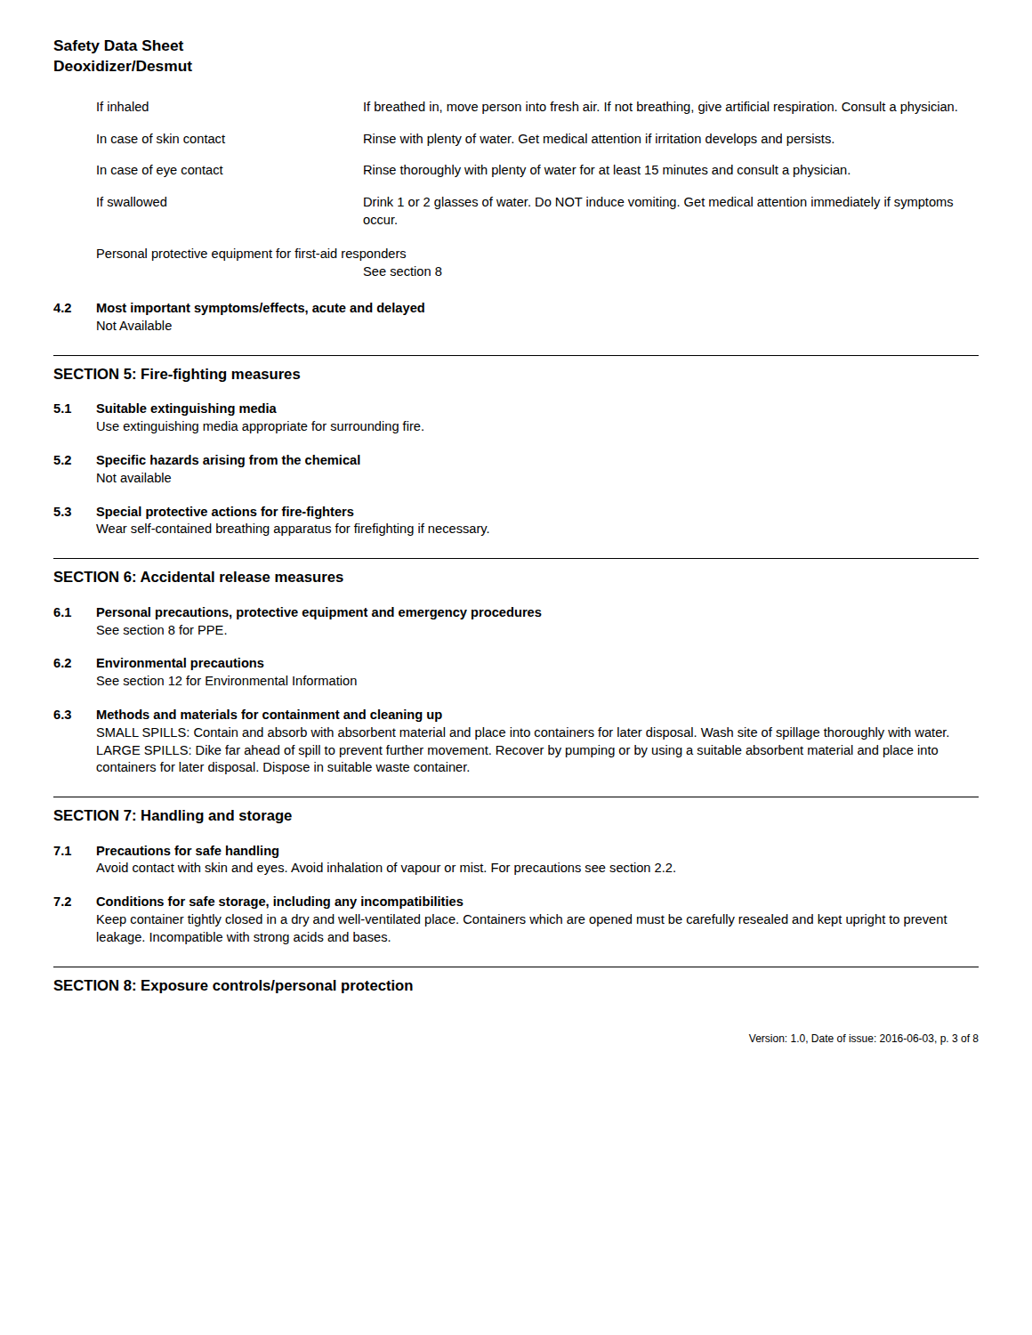Safety Data Sheet
Deoxidizer/Desmut
If inhaled
If breathed in, move person into fresh air. If not breathing, give artificial respiration. Consult a physician.
In case of skin contact
Rinse with plenty of water. Get medical attention if irritation develops and persists.
In case of eye contact
Rinse thoroughly with plenty of water for at least 15 minutes and consult a physician.
If swallowed
Drink 1 or 2 glasses of water. Do NOT induce vomiting. Get medical attention immediately if symptoms occur.
Personal protective equipment for first-aid responders
See section 8
4.2
Most important symptoms/effects, acute and delayed
Not Available
SECTION 5: Fire-fighting measures
5.1
Suitable extinguishing media
Use extinguishing media appropriate for surrounding fire.
5.2
Specific hazards arising from the chemical
Not available
5.3
Special protective actions for fire-fighters
Wear self-contained breathing apparatus for firefighting if necessary.
SECTION 6: Accidental release measures
6.1
Personal precautions, protective equipment and emergency procedures
See section 8 for PPE.
6.2
Environmental precautions
See section 12 for Environmental Information
6.3
Methods and materials for containment and cleaning up
SMALL SPILLS: Contain and absorb with absorbent material and place into containers for later disposal. Wash site of spillage thoroughly with water. LARGE SPILLS: Dike far ahead of spill to prevent further movement. Recover by pumping or by using a suitable absorbent material and place into containers for later disposal. Dispose in suitable waste container.
SECTION 7: Handling and storage
7.1
Precautions for safe handling
Avoid contact with skin and eyes. Avoid inhalation of vapour or mist. For precautions see section 2.2.
7.2
Conditions for safe storage, including any incompatibilities
Keep container tightly closed in a dry and well-ventilated place. Containers which are opened must be carefully resealed and kept upright to prevent leakage. Incompatible with strong acids and bases.
SECTION 8: Exposure controls/personal protection
Version: 1.0, Date of issue: 2016-06-03, p. 3 of 8